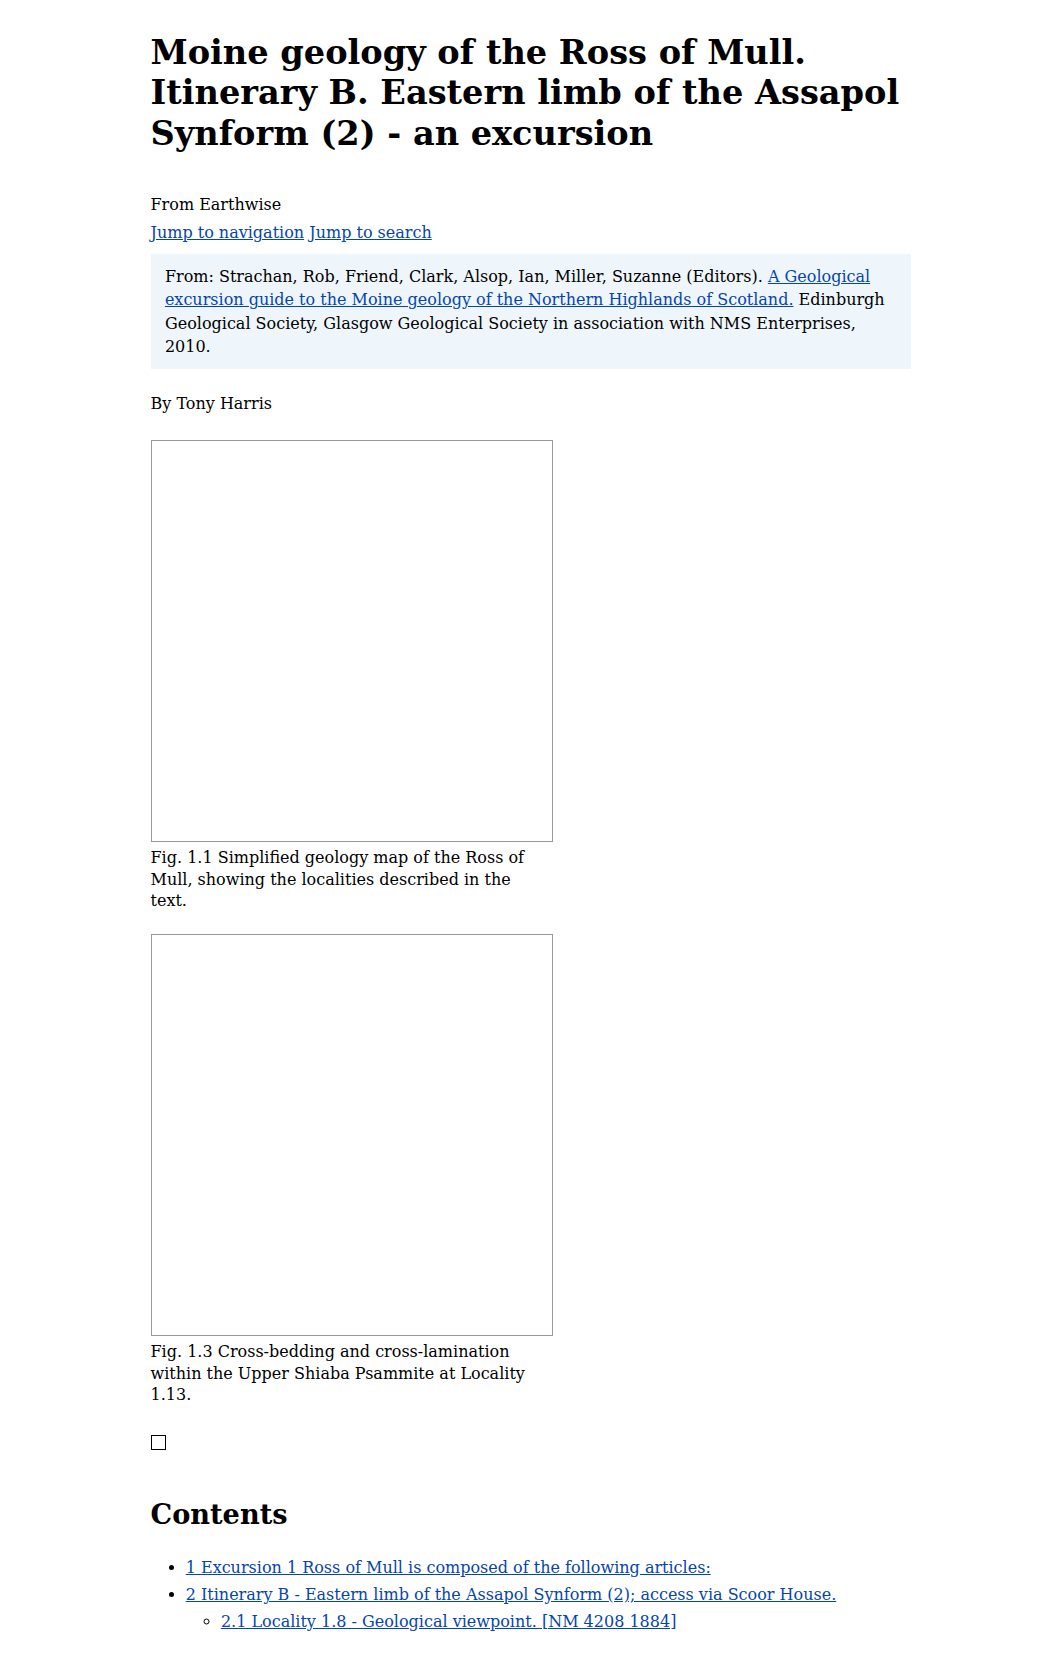Moine geology of the Ross of Mull. Itinerary B. Eastern limb of the Assapol Synform (2) - an excursion
From Earthwise
Jump to navigation Jump to search
From: Strachan, Rob, Friend, Clark, Alsop, Ian, Miller, Suzanne (Editors). A Geological excursion guide to the Moine geology of the Northern Highlands of Scotland. Edinburgh Geological Society, Glasgow Geological Society in association with NMS Enterprises, 2010.
By Tony Harris
Fig. 1.1 Simplified geology map of the Ross of Mull, showing the localities described in the text.
Fig. 1.3 Cross-bedding and cross-lamination within the Upper Shiaba Psammite at Locality 1.13.
Contents
1 Excursion 1 Ross of Mull is composed of the following articles:
2 Itinerary B - Eastern limb of the Assapol Synform (2); access via Scoor House.
2.1 Locality 1.8 - Geological viewpoint. [NM 4208 1884]